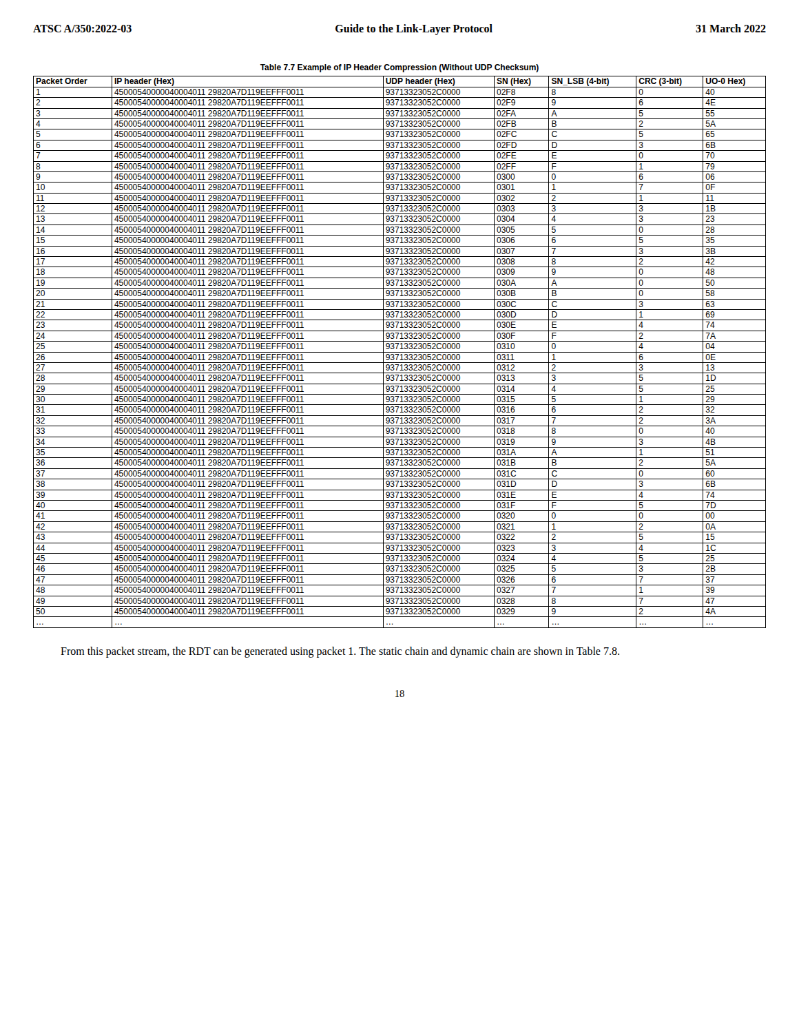ATSC A/350:2022-03 Guide to the Link-Layer Protocol 31 March 2022
Table 7.7 Example of IP Header Compression (Without UDP Checksum)
| Packet Order | IP header (Hex) | UDP header (Hex) | SN (Hex) | SN_LSB (4-bit) | CRC (3-bit) | UO-0 Hex) |
| --- | --- | --- | --- | --- | --- | --- |
| 1 | 45000540000040004011 29820A7D119EEFFF0011 | 93713323052C0000 | 02F8 | 8 | 0 | 40 |
| 2 | 45000540000040004011 29820A7D119EEFFF0011 | 93713323052C0000 | 02F9 | 9 | 6 | 4E |
| 3 | 45000540000040004011 29820A7D119EEFFF0011 | 93713323052C0000 | 02FA | A | 5 | 55 |
| 4 | 45000540000040004011 29820A7D119EEFFF0011 | 93713323052C0000 | 02FB | B | 2 | 5A |
| 5 | 45000540000040004011 29820A7D119EEFFF0011 | 93713323052C0000 | 02FC | C | 5 | 65 |
| 6 | 45000540000040004011 29820A7D119EEFFF0011 | 93713323052C0000 | 02FD | D | 3 | 6B |
| 7 | 45000540000040004011 29820A7D119EEFFF0011 | 93713323052C0000 | 02FE | E | 0 | 70 |
| 8 | 45000540000040004011 29820A7D119EEFFF0011 | 93713323052C0000 | 02FF | F | 1 | 79 |
| 9 | 45000540000040004011 29820A7D119EEFFF0011 | 93713323052C0000 | 0300 | 0 | 6 | 06 |
| 10 | 45000540000040004011 29820A7D119EEFFF0011 | 93713323052C0000 | 0301 | 1 | 7 | 0F |
| 11 | 45000540000040004011 29820A7D119EEFFF0011 | 93713323052C0000 | 0302 | 2 | 1 | 11 |
| 12 | 45000540000040004011 29820A7D119EEFFF0011 | 93713323052C0000 | 0303 | 3 | 3 | 1B |
| 13 | 45000540000040004011 29820A7D119EEFFF0011 | 93713323052C0000 | 0304 | 4 | 3 | 23 |
| 14 | 45000540000040004011 29820A7D119EEFFF0011 | 93713323052C0000 | 0305 | 5 | 0 | 28 |
| 15 | 45000540000040004011 29820A7D119EEFFF0011 | 93713323052C0000 | 0306 | 6 | 5 | 35 |
| 16 | 45000540000040004011 29820A7D119EEFFF0011 | 93713323052C0000 | 0307 | 7 | 3 | 3B |
| 17 | 45000540000040004011 29820A7D119EEFFF0011 | 93713323052C0000 | 0308 | 8 | 2 | 42 |
| 18 | 45000540000040004011 29820A7D119EEFFF0011 | 93713323052C0000 | 0309 | 9 | 0 | 48 |
| 19 | 45000540000040004011 29820A7D119EEFFF0011 | 93713323052C0000 | 030A | A | 0 | 50 |
| 20 | 45000540000040004011 29820A7D119EEFFF0011 | 93713323052C0000 | 030B | B | 0 | 58 |
| 21 | 45000540000040004011 29820A7D119EEFFF0011 | 93713323052C0000 | 030C | C | 3 | 63 |
| 22 | 45000540000040004011 29820A7D119EEFFF0011 | 93713323052C0000 | 030D | D | 1 | 69 |
| 23 | 45000540000040004011 29820A7D119EEFFF0011 | 93713323052C0000 | 030E | E | 4 | 74 |
| 24 | 45000540000040004011 29820A7D119EEFFF0011 | 93713323052C0000 | 030F | F | 2 | 7A |
| 25 | 45000540000040004011 29820A7D119EEFFF0011 | 93713323052C0000 | 0310 | 0 | 4 | 04 |
| 26 | 45000540000040004011 29820A7D119EEFFF0011 | 93713323052C0000 | 0311 | 1 | 6 | 0E |
| 27 | 45000540000040004011 29820A7D119EEFFF0011 | 93713323052C0000 | 0312 | 2 | 3 | 13 |
| 28 | 45000540000040004011 29820A7D119EEFFF0011 | 93713323052C0000 | 0313 | 3 | 5 | 1D |
| 29 | 45000540000040004011 29820A7D119EEFFF0011 | 93713323052C0000 | 0314 | 4 | 5 | 25 |
| 30 | 45000540000040004011 29820A7D119EEFFF0011 | 93713323052C0000 | 0315 | 5 | 1 | 29 |
| 31 | 45000540000040004011 29820A7D119EEFFF0011 | 93713323052C0000 | 0316 | 6 | 2 | 32 |
| 32 | 45000540000040004011 29820A7D119EEFFF0011 | 93713323052C0000 | 0317 | 7 | 2 | 3A |
| 33 | 45000540000040004011 29820A7D119EEFFF0011 | 93713323052C0000 | 0318 | 8 | 0 | 40 |
| 34 | 45000540000040004011 29820A7D119EEFFF0011 | 93713323052C0000 | 0319 | 9 | 3 | 4B |
| 35 | 45000540000040004011 29820A7D119EEFFF0011 | 93713323052C0000 | 031A | A | 1 | 51 |
| 36 | 45000540000040004011 29820A7D119EEFFF0011 | 93713323052C0000 | 031B | B | 2 | 5A |
| 37 | 45000540000040004011 29820A7D119EEFFF0011 | 93713323052C0000 | 031C | C | 0 | 60 |
| 38 | 45000540000040004011 29820A7D119EEFFF0011 | 93713323052C0000 | 031D | D | 3 | 6B |
| 39 | 45000540000040004011 29820A7D119EEFFF0011 | 93713323052C0000 | 031E | E | 4 | 74 |
| 40 | 45000540000040004011 29820A7D119EEFFF0011 | 93713323052C0000 | 031F | F | 5 | 7D |
| 41 | 45000540000040004011 29820A7D119EEFFF0011 | 93713323052C0000 | 0320 | 0 | 0 | 00 |
| 42 | 45000540000040004011 29820A7D119EEFFF0011 | 93713323052C0000 | 0321 | 1 | 2 | 0A |
| 43 | 45000540000040004011 29820A7D119EEFFF0011 | 93713323052C0000 | 0322 | 2 | 5 | 15 |
| 44 | 45000540000040004011 29820A7D119EEFFF0011 | 93713323052C0000 | 0323 | 3 | 4 | 1C |
| 45 | 45000540000040004011 29820A7D119EEFFF0011 | 93713323052C0000 | 0324 | 4 | 5 | 25 |
| 46 | 45000540000040004011 29820A7D119EEFFF0011 | 93713323052C0000 | 0325 | 5 | 3 | 2B |
| 47 | 45000540000040004011 29820A7D119EEFFF0011 | 93713323052C0000 | 0326 | 6 | 7 | 37 |
| 48 | 45000540000040004011 29820A7D119EEFFF0011 | 93713323052C0000 | 0327 | 7 | 1 | 39 |
| 49 | 45000540000040004011 29820A7D119EEFFF0011 | 93713323052C0000 | 0328 | 8 | 7 | 47 |
| 50 | 45000540000040004011 29820A7D119EEFFF0011 | 93713323052C0000 | 0329 | 9 | 2 | 4A |
| … | … | … | … | … | … | … |
From this packet stream, the RDT can be generated using packet 1. The static chain and dynamic chain are shown in Table 7.8.
18